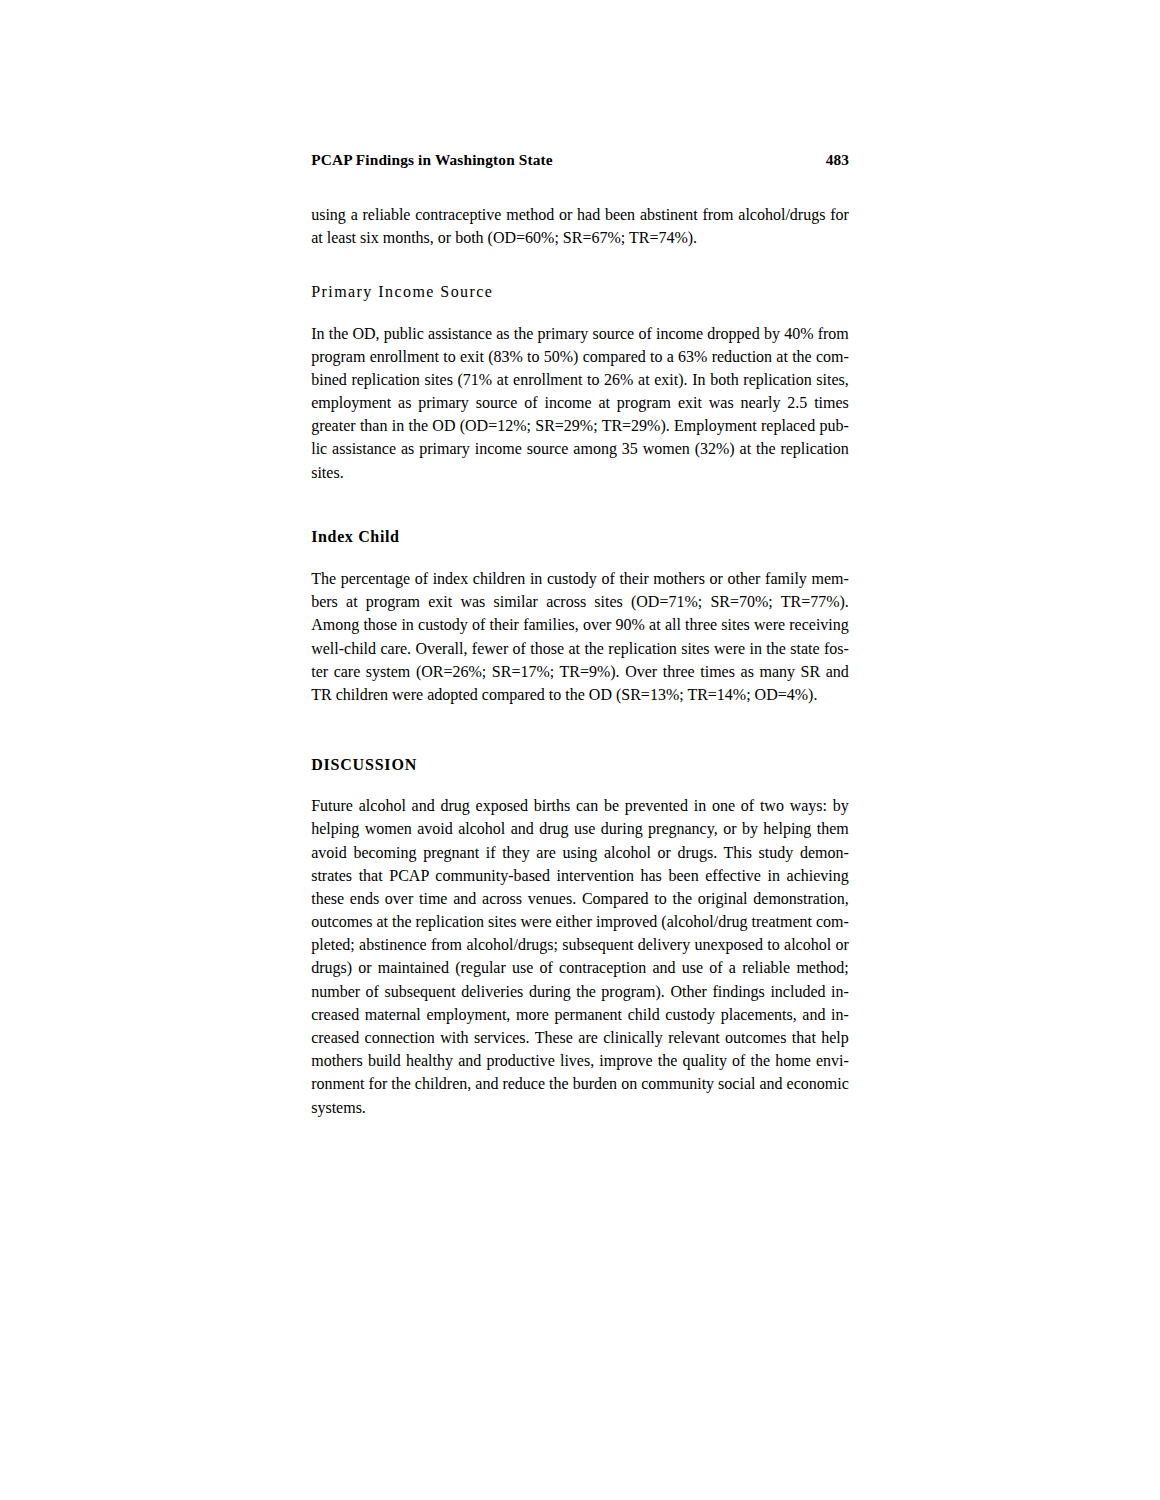PCAP Findings in Washington State 483
using a reliable contraceptive method or had been abstinent from alcohol/drugs for at least six months, or both (OD=60%; SR=67%; TR=74%).
Primary Income Source
In the OD, public assistance as the primary source of income dropped by 40% from program enrollment to exit (83% to 50%) compared to a 63% reduction at the combined replication sites (71% at enrollment to 26% at exit). In both replication sites, employment as primary source of income at program exit was nearly 2.5 times greater than in the OD (OD=12%; SR=29%; TR=29%). Employment replaced public assistance as primary income source among 35 women (32%) at the replication sites.
Index Child
The percentage of index children in custody of their mothers or other family members at program exit was similar across sites (OD=71%; SR=70%; TR=77%). Among those in custody of their families, over 90% at all three sites were receiving well-child care. Overall, fewer of those at the replication sites were in the state foster care system (OR=26%; SR=17%; TR=9%). Over three times as many SR and TR children were adopted compared to the OD (SR=13%; TR=14%; OD=4%).
DISCUSSION
Future alcohol and drug exposed births can be prevented in one of two ways: by helping women avoid alcohol and drug use during pregnancy, or by helping them avoid becoming pregnant if they are using alcohol or drugs. This study demonstrates that PCAP community-based intervention has been effective in achieving these ends over time and across venues. Compared to the original demonstration, outcomes at the replication sites were either improved (alcohol/drug treatment completed; abstinence from alcohol/drugs; subsequent delivery unexposed to alcohol or drugs) or maintained (regular use of contraception and use of a reliable method; number of subsequent deliveries during the program). Other findings included increased maternal employment, more permanent child custody placements, and increased connection with services. These are clinically relevant outcomes that help mothers build healthy and productive lives, improve the quality of the home environment for the children, and reduce the burden on community social and economic systems.